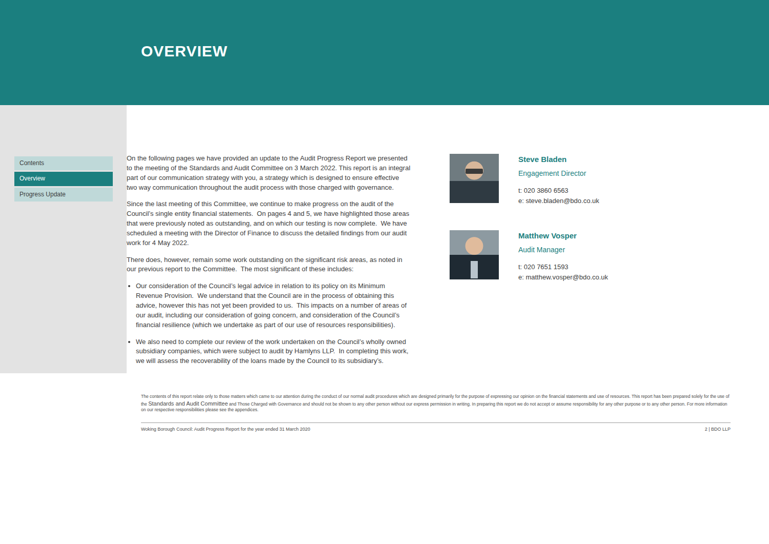OVERVIEW
Contents
Overview
Progress Update
On the following pages we have provided an update to the Audit Progress Report we presented to the meeting of the Standards and Audit Committee on 3 March 2022. This report is an integral part of our communication strategy with you, a strategy which is designed to ensure effective two way communication throughout the audit process with those charged with governance.
Since the last meeting of this Committee, we continue to make progress on the audit of the Council’s single entity financial statements. On pages 4 and 5, we have highlighted those areas that were previously noted as outstanding, and on which our testing is now complete. We have scheduled a meeting with the Director of Finance to discuss the detailed findings from our audit work for 4 May 2022.
There does, however, remain some work outstanding on the significant risk areas, as noted in our previous report to the Committee. The most significant of these includes:
Our consideration of the Council’s legal advice in relation to its policy on its Minimum Revenue Provision. We understand that the Council are in the process of obtaining this advice, however this has not yet been provided to us. This impacts on a number of areas of our audit, including our consideration of going concern, and consideration of the Council’s financial resilience (which we undertake as part of our use of resources responsibilities).
We also need to complete our review of the work undertaken on the Council’s wholly owned subsidiary companies, which were subject to audit by Hamlyns LLP. In completing this work, we will assess the recoverability of the loans made by the Council to its subsidiary’s.
Steve Bladen
Engagement Director
t: 020 3860 6563
e: steve.bladen@bdo.co.uk
Matthew Vosper
Audit Manager
t: 020 7651 1593
e: matthew.vosper@bdo.co.uk
The contents of this report relate only to those matters which came to our attention during the conduct of our normal audit procedures which are designed primarily for the purpose of expressing our opinion on the financial statements and use of resources. This report has been prepared solely for the use of the Standards and Audit Committee and Those Charged with Governance and should not be shown to any other person without our express permission in writing. In preparing this report we do not accept or assume responsibility for any other purpose or to any other person. For more information on our respective responsibilities please see the appendices.
Woking Borough Council: Audit Progress Report for the year ended 31 March 2020 2 | BDO LLP